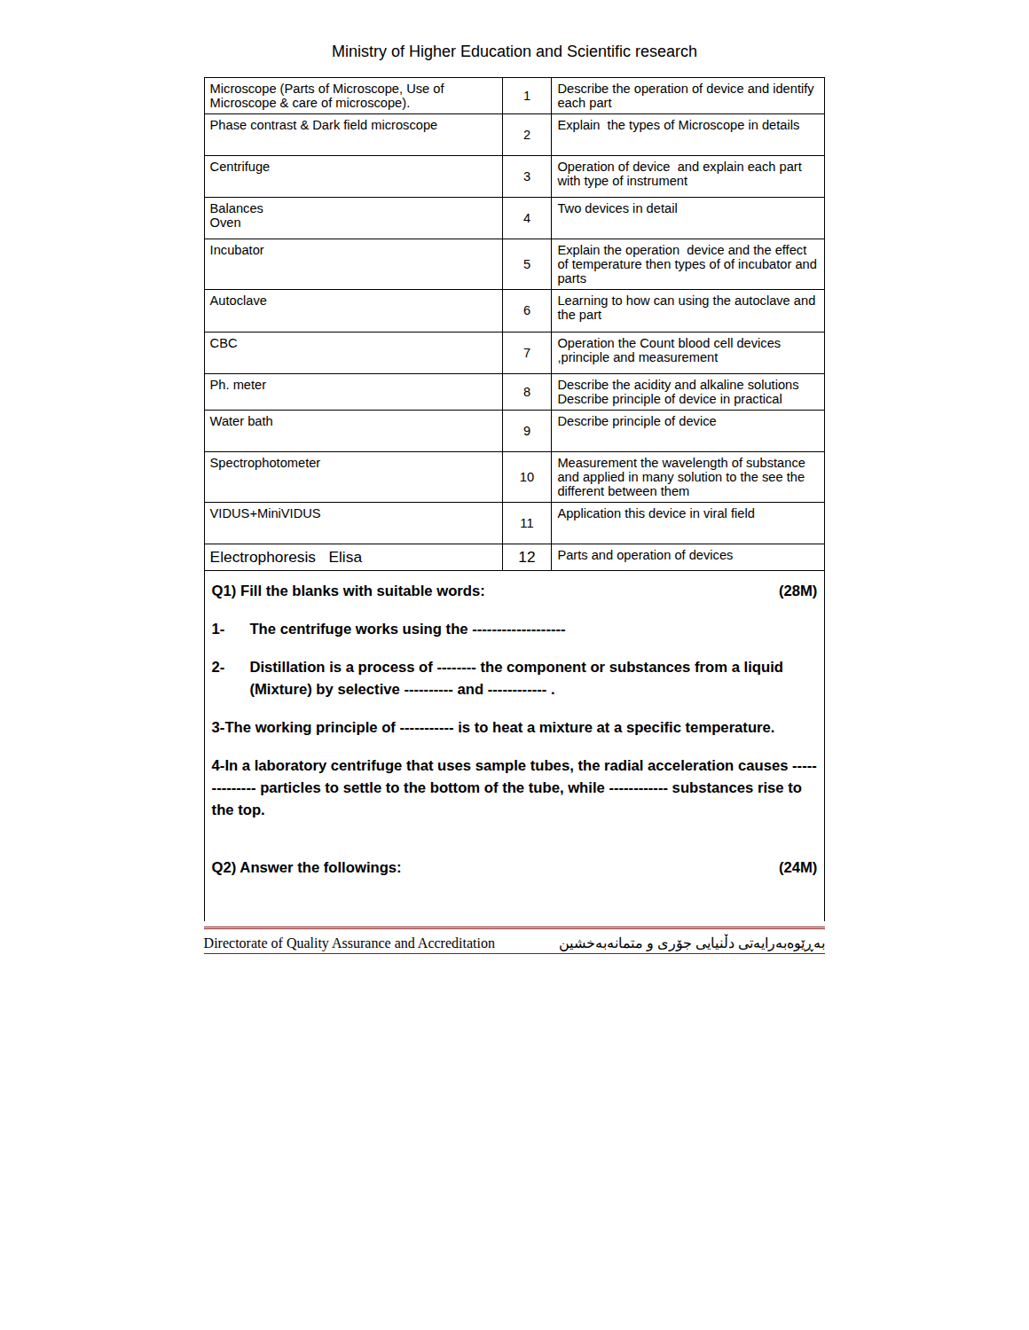Ministry of Higher Education and Scientific research
| Microscope (Parts of Microscope, Use of Microscope & care of microscope). | 1 | Describe the operation of device and identify each part |
| Phase contrast & Dark field microscope | 2 | Explain the types of Microscope in details |
| Centrifuge | 3 | Operation of device and explain each part with type of instrument |
| Balances Oven | 4 | Two devices in detail |
| Incubator | 5 | Explain the operation device and the effect of temperature then types of of incubator and parts |
| Autoclave | 6 | Learning to how can using the autoclave and the part |
| CBC | 7 | Operation the Count blood cell devices ,principle and measurement |
| Ph. meter | 8 | Describe the acidity and alkaline solutions Describe principle of device in practical |
| Water bath | 9 | Describe principle of device |
| Spectrophotometer | 10 | Measurement the wavelength of substance and applied in many solution to the see the different between them |
| VIDUS+MiniVIDUS | 11 | Application this device in viral field |
| Electrophoresis Elisa | 12 | Parts and operation of devices |
Q1) Fill the blanks with suitable words:(28M)
1-The centrifuge works using the -------------------
2-Distillation is a process of -------- the component or substances from a liquid (Mixture) by selective ---------- and ------------ .
3-The working principle of ----------- is to heat a mixture at a specific temperature.
4-In a laboratory centrifuge that uses sample tubes, the radial acceleration causes -------------- particles to settle to the bottom of the tube, while ------------ substances rise to the top.
Q2) Answer the followings:(24M)
Directorate of Quality Assurance and Accreditation
بەڕێوەبەرایەتی دڵنیایی جۆری و متمانەبەخشین